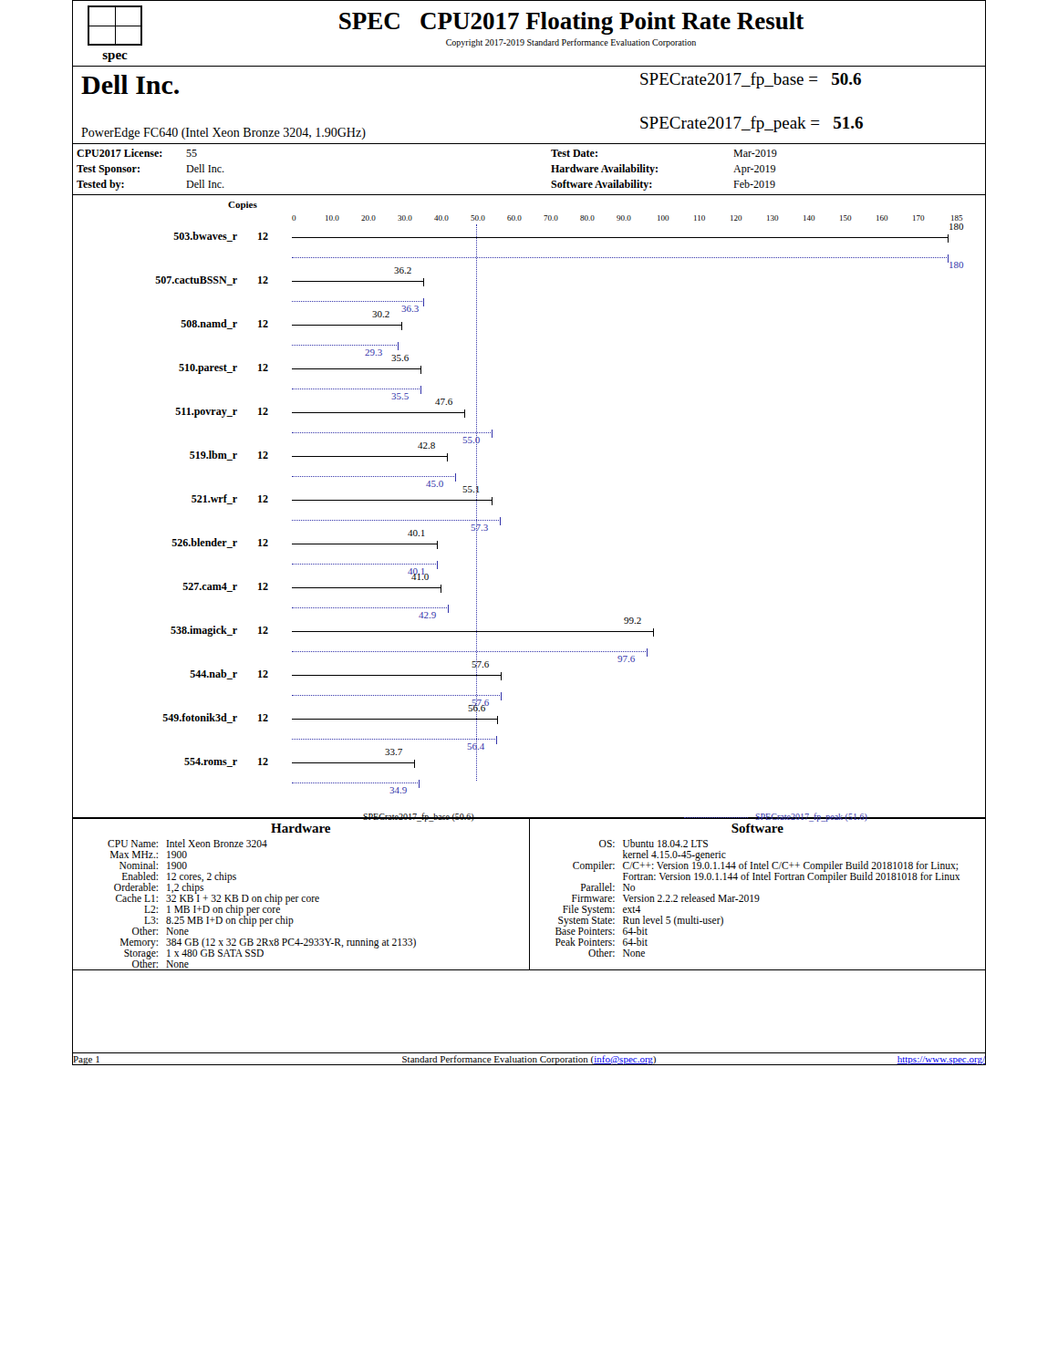| spec | SPEC CPU2017 Floating Point Rate Result Copyright 2017-2019 Standard Performance Evaluation Corporation |
| Dell Inc. PowerEdge FC640 (Intel Xeon Bronze 3204, 1.90GHz) | SPECrate2017_fp_base = 50.6 SPECrate2017_fp_peak = 51.6 |
| CPU2017 License: | 55 | | Test Date: | Mar-2019 |
| Test Sponsor: | Dell Inc. | | Hardware Availability: | Apr-2019 |
| Tested by: | Dell Inc. | | Software Availability: | Feb-2019 |
Copies
0 10.0 20.0 30.0 40.0 50.0 60.0 70.0 80.0 90.0 100 110 120 130 140 150 160 170 185
503.bwaves_r
12
180
180
507.cactuBSSN_r
12
36.2
36.3
508.namd_r
12
30.2
29.3
510.parest_r
12
35.6
35.5
511.povray_r
12
47.6
55.0
519.lbm_r
12
42.8
45.0
521.wrf_r
12
55.1
57.3
526.blender_r
12
40.1
40.1
527.cam4_r
12
41.0
42.9
538.imagick_r
12
99.2
97.6
544.nab_r
12
57.6
57.6
549.fotonik3d_r
12
56.6
56.4
554.roms_r
12
33.7
34.9
SPECrate2017_fp_base (50.6) SPECrate2017_fp_peak (51.6)
Hardware
| CPU Name: | Intel Xeon Bronze 3204 |
| Max MHz.: | 1900 |
| Nominal: | 1900 |
| Enabled: | 12 cores, 2 chips |
| Orderable: | 1,2 chips |
| Cache L1: | 32 KB I + 32 KB D on chip per core |
| L2: | 1 MB I+D on chip per core |
| L3: | 8.25 MB I+D on chip per chip |
| Other: | None |
| Memory: | 384 GB (12 x 32 GB 2Rx8 PC4-2933Y-R, running at 2133) |
| Storage: | 1 x 480 GB SATA SSD |
| Other: | None |
Software
| OS: | Ubuntu 18.04.2 LTS kernel 4.15.0-45-generic |
| Compiler: | C/C++: Version 19.0.1.144 of Intel C/C++ Compiler Build 20181018 for Linux; Fortran: Version 19.0.1.144 of Intel Fortran Compiler Build 20181018 for Linux |
| Parallel: | No |
| Firmware: | Version 2.2.2 released Mar-2019 |
| File System: | ext4 |
| System State: | Run level 5 (multi-user) |
| Base Pointers: | 64-bit |
| Peak Pointers: | 64-bit |
| Other: | None |
Page 1
Standard Performance Evaluation Corporation (info@spec.org)
https://www.spec.org/